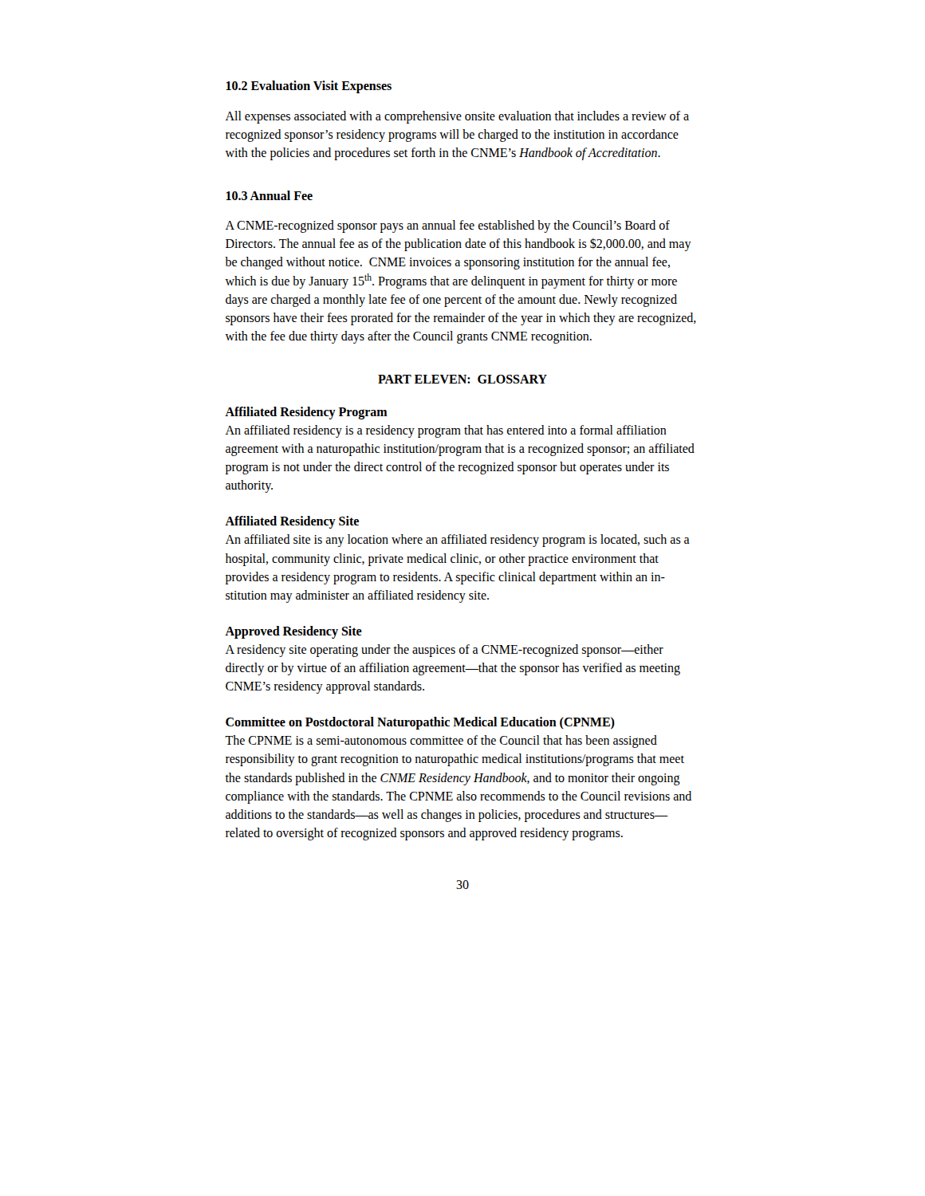10.2 Evaluation Visit Expenses
All expenses associated with a comprehensive onsite evaluation that includes a review of a recognized sponsor’s residency programs will be charged to the institution in accordance with the policies and procedures set forth in the CNME’s Handbook of Accreditation.
10.3 Annual Fee
A CNME-recognized sponsor pays an annual fee established by the Council’s Board of Directors. The annual fee as of the publication date of this handbook is $2,000.00, and may be changed without notice. CNME invoices a sponsoring institution for the annual fee, which is due by January 15th. Programs that are delinquent in payment for thirty or more days are charged a monthly late fee of one percent of the amount due. Newly recognized sponsors have their fees prorated for the remainder of the year in which they are recognized, with the fee due thirty days after the Council grants CNME recognition.
PART ELEVEN: GLOSSARY
Affiliated Residency Program
An affiliated residency is a residency program that has entered into a formal affiliation agreement with a naturopathic institution/program that is a recognized sponsor; an affiliated program is not under the direct control of the recognized sponsor but operates under its authority.
Affiliated Residency Site
An affiliated site is any location where an affiliated residency program is located, such as a hospital, community clinic, private medical clinic, or other practice environment that provides a residency program to residents. A specific clinical department within an in- stitution may administer an affiliated residency site.
Approved Residency Site
A residency site operating under the auspices of a CNME-recognized sponsor—either directly or by virtue of an affiliation agreement—that the sponsor has verified as meeting CNME’s residency approval standards.
Committee on Postdoctoral Naturopathic Medical Education (CPNME)
The CPNME is a semi-autonomous committee of the Council that has been assigned responsibility to grant recognition to naturopathic medical institutions/programs that meet the standards published in the CNME Residency Handbook, and to monitor their ongoing compliance with the standards. The CPNME also recommends to the Council revisions and additions to the standards—as well as changes in policies, procedures and structures—related to oversight of recognized sponsors and approved residency programs.
30